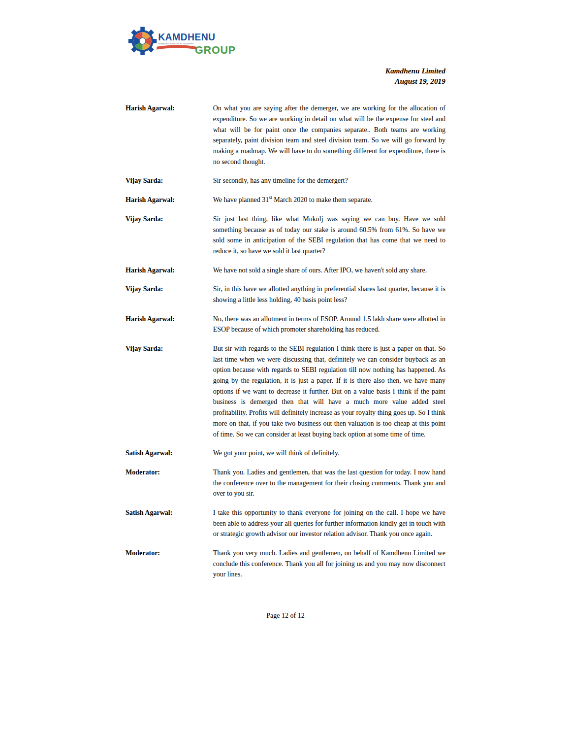KAMDHENU Sampurna Suraksha Ki Guarantee GROUP
Kamdhenu Limited
August 19, 2019
| Harish Agarwal: | On what you are saying after the demerger, we are working for the allocation of expenditure. So we are working in detail on what will be the expense for steel and what will be for paint once the companies separate.. Both teams are working separately, paint division team and steel division team. So we will go forward by making a roadmap. We will have to do something different for expenditure, there is no second thought. |
| Vijay Sarda: | Sir secondly, has any timeline for the demergert? |
| Harish Agarwal: | We have planned 31 st March 2020 to make them separate. |
| Vijay Sarda: | Sir just last thing, like what Mukulj was saying we can buy. Have we sold something because as of today our stake is around 60.5% from 61%. So have we sold some in anticipation of the SEBI regulation that has come that we need to reduce it, so have we sold it last quarter? |
| Harish Agarwal: | We have not sold a single share of ours. After IPO, we haven't sold any share. |
| Vijay Sarda: | Sir, in this have we allotted anything in preferential shares last quarter, because it is showing a little less holding, 40 basis point less? |
| Harish Agarwal: | No, there was an allotment in terms of ESOP. Around 1.5 lakh share were allotted in ESOP because of which promoter shareholding has reduced. |
| Vijay Sarda: | But sir with regards to the SEBI regulation I think there is just a paper on that. So last time when we were discussing that, definitely we can consider buyback as an option because with regards to SEBI regulation till now nothing has happened. As going by the regulation, it is just a paper. If it is there also then, we have many options if we want to decrease it further. But on a value basis I think if the paint business is demerged then that will have a much more value added steel profitability. Profits will definitely increase as your royalty thing goes up. So I think more on that, if you take two business out then valuation is too cheap at this point of time. So we can consider at least buying back option at some time of time. |
| Satish Agarwal: | We got your point, we will think of definitely. |
| Moderator: | Thank you. Ladies and gentlemen, that was the last question for today. I now hand the conference over to the management for their closing comments. Thank you and over to you sir. |
| Satish Agarwal: | I take this opportunity to thank everyone for joining on the call. I hope we have been able to address your all queries for further information kindly get in touch with or strategic growth advisor our investor relation advisor. Thank you once again. |
| Moderator: | Thank you very much. Ladies and gentlemen, on behalf of Kamdhenu Limited we conclude this conference. Thank you all for joining us and you may now disconnect your lines. |
Page 12 of 12